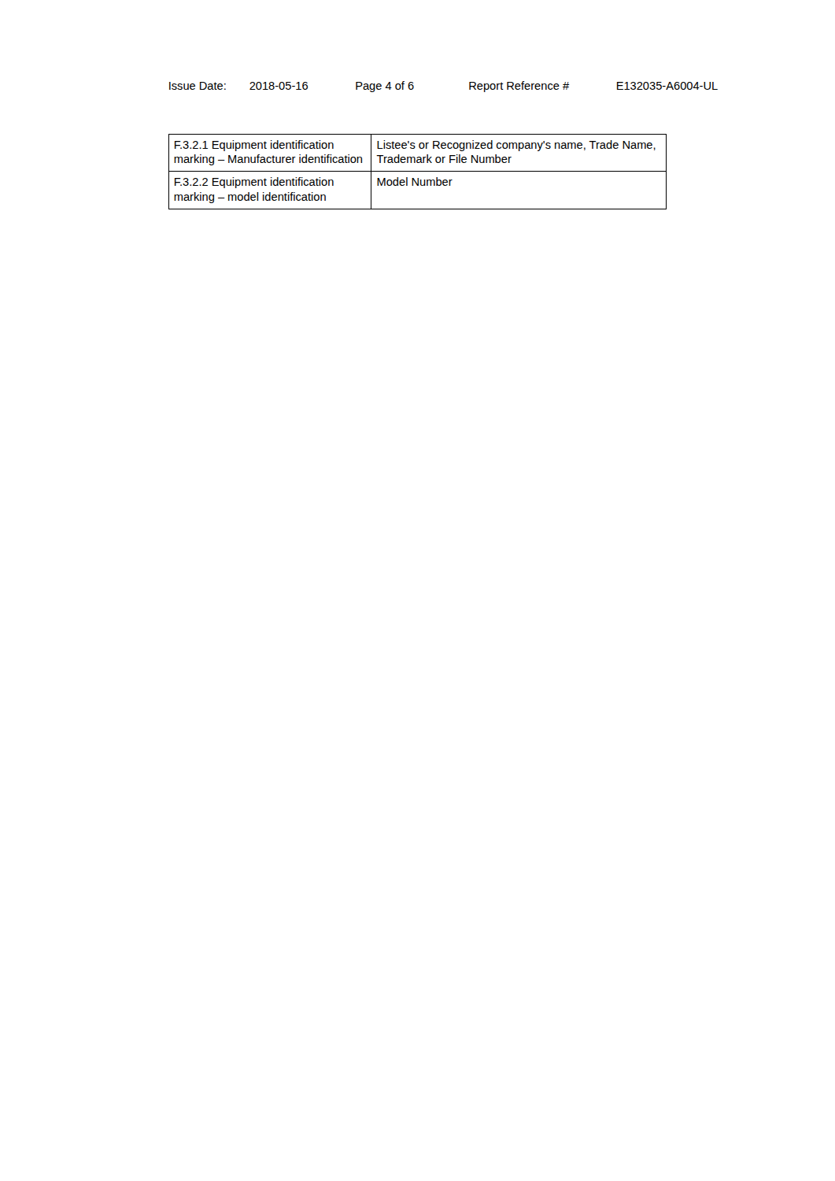Issue Date: 2018-05-16 Page 4 of 6 Report Reference #E132035-A6004-UL
| F.3.2.1 Equipment identification marking – Manufacturer identification | Listee's or Recognized company's name, Trade Name, Trademark or File Number |
| F.3.2.2 Equipment identification marking – model identification | Model Number |